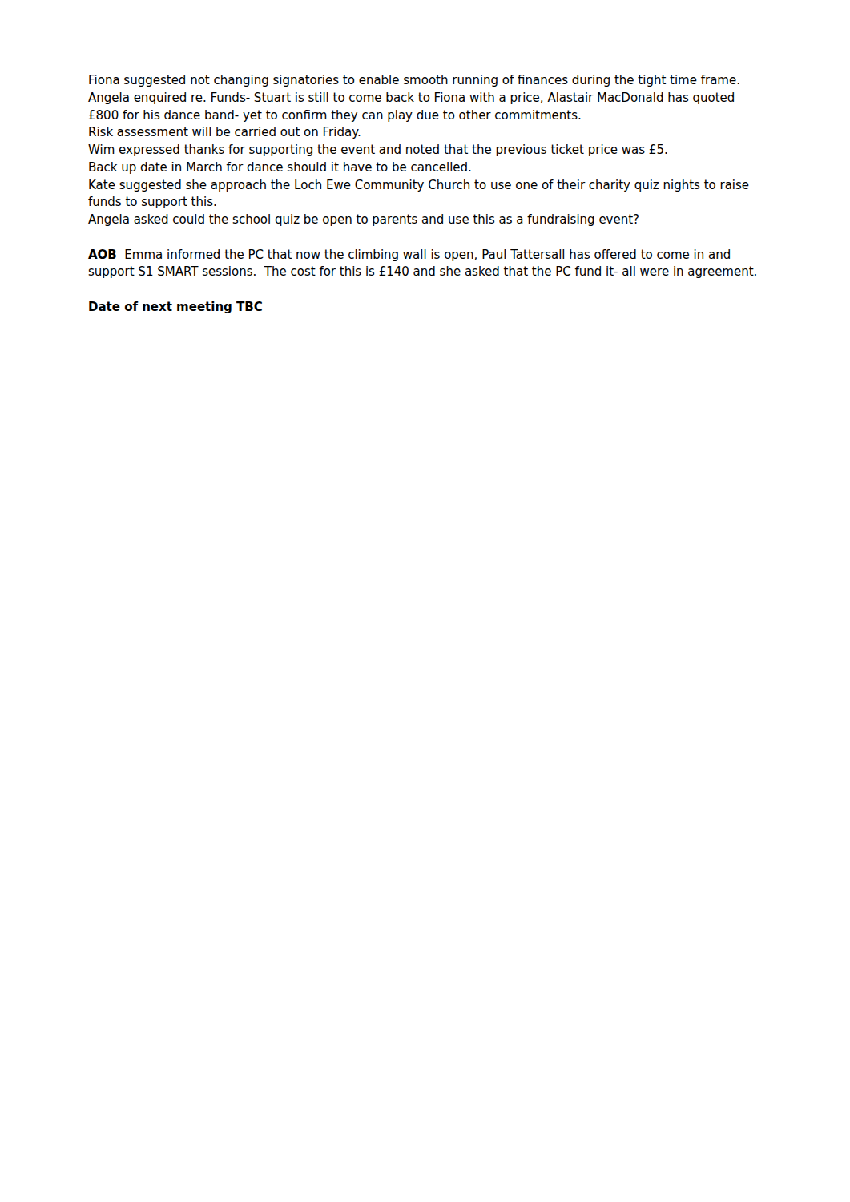Fiona suggested not changing signatories to enable smooth running of finances during the tight time frame.
Angela enquired re. Funds- Stuart is still to come back to Fiona with a price, Alastair MacDonald has quoted £800 for his dance band- yet to confirm they can play due to other commitments.
Risk assessment will be carried out on Friday.
Wim expressed thanks for supporting the event and noted that the previous ticket price was £5.
Back up date in March for dance should it have to be cancelled.
Kate suggested she approach the Loch Ewe Community Church to use one of their charity quiz nights to raise funds to support this.
Angela asked could the school quiz be open to parents and use this as a fundraising event?
AOB Emma informed the PC that now the climbing wall is open, Paul Tattersall has offered to come in and support S1 SMART sessions. The cost for this is £140 and she asked that the PC fund it- all were in agreement.
Date of next meeting TBC